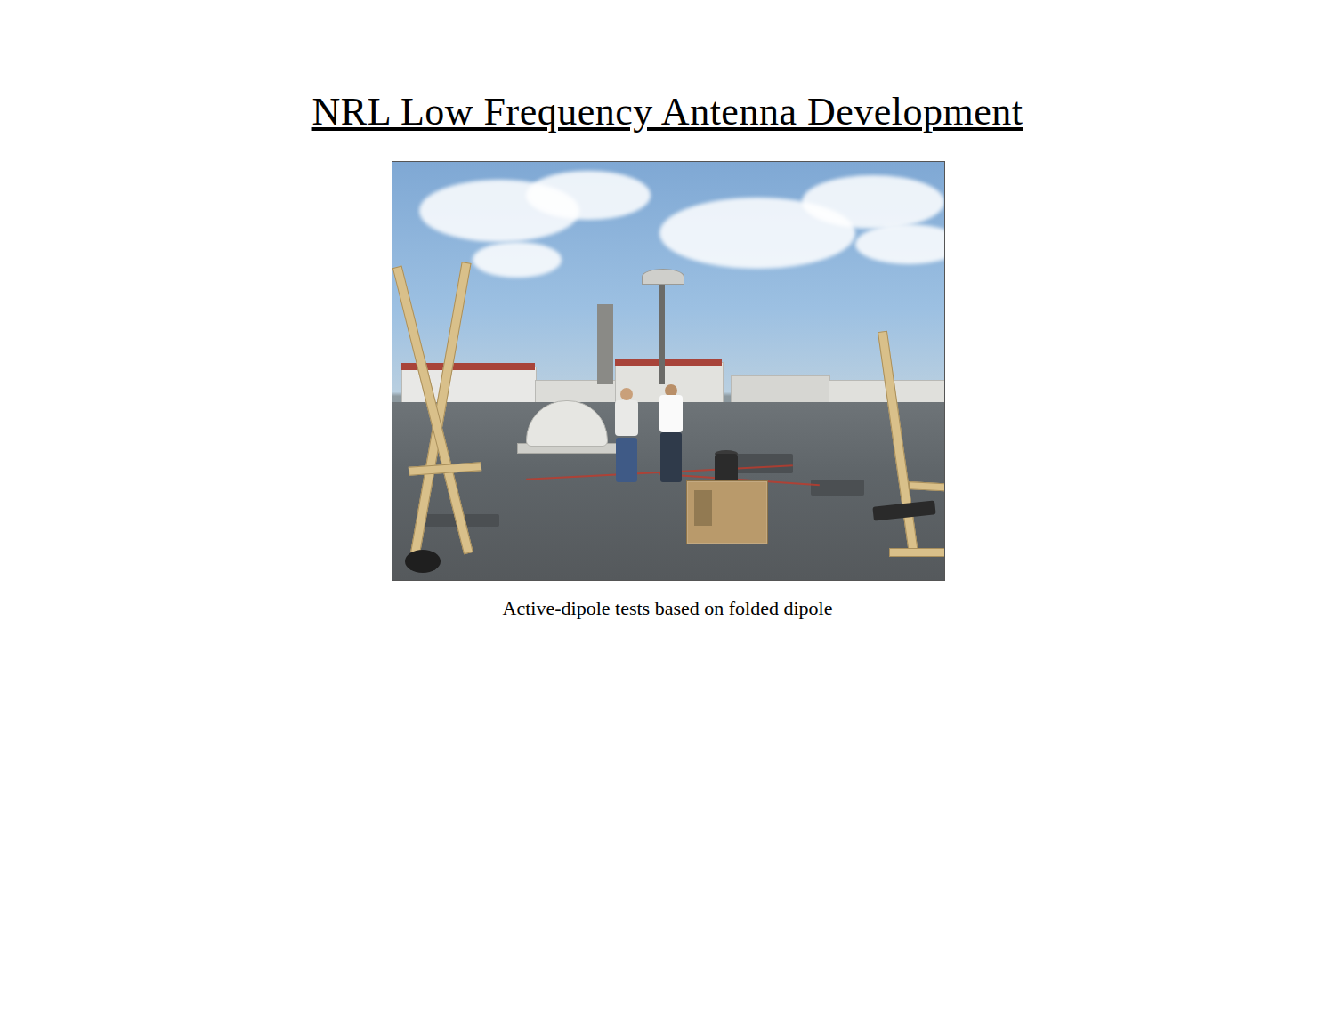NRL Low Frequency Antenna Development
Active-dipole tests based on folded dipole